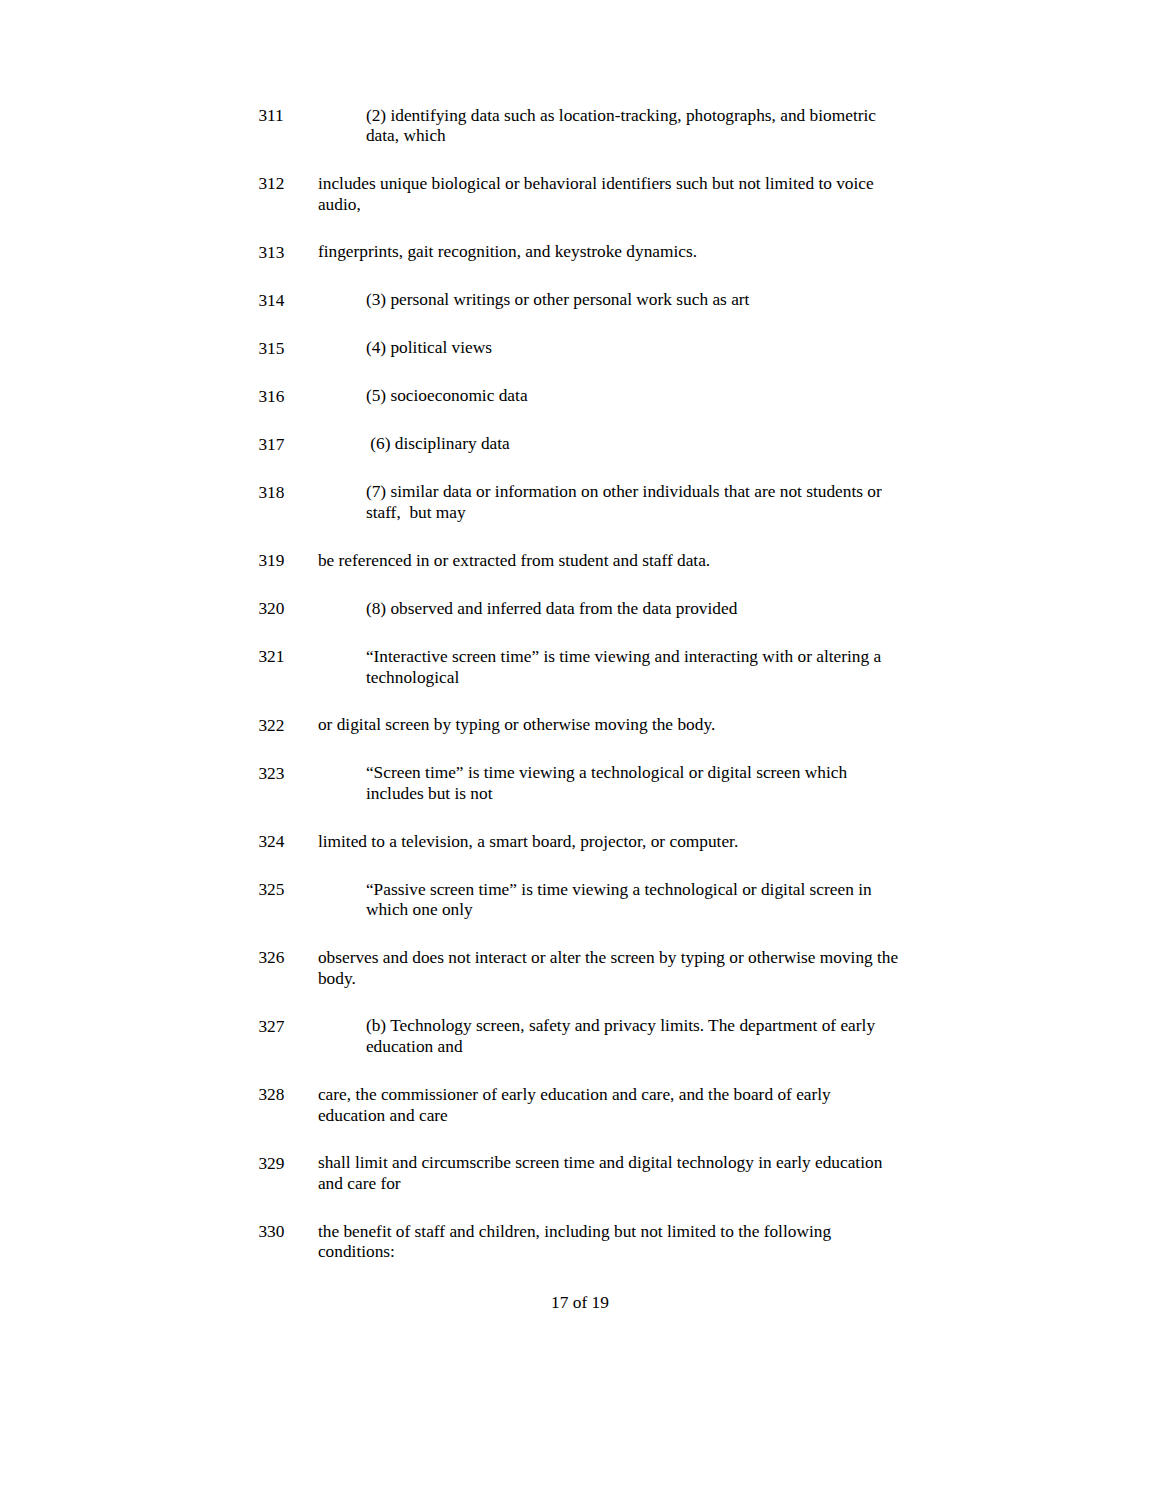311
(2) identifying data such as location-tracking, photographs, and biometric data, which
312
includes unique biological or behavioral identifiers such but not limited to voice audio,
313
fingerprints, gait recognition, and keystroke dynamics.
314
(3) personal writings or other personal work such as art
315
(4) political views
316
(5) socioeconomic data
317
(6) disciplinary data
318
(7) similar data or information on other individuals that are not students or staff, but may
319
be referenced in or extracted from student and staff data.
320
(8) observed and inferred data from the data provided
321
“Interactive screen time” is time viewing and interacting with or altering a technological
322
or digital screen by typing or otherwise moving the body.
323
“Screen time” is time viewing a technological or digital screen which includes but is not
324
limited to a television, a smart board, projector, or computer.
325
“Passive screen time” is time viewing a technological or digital screen in which one only
326
observes and does not interact or alter the screen by typing or otherwise moving the body.
327
(b) Technology screen, safety and privacy limits. The department of early education and
328
care, the commissioner of early education and care, and the board of early education and care
329
shall limit and circumscribe screen time and digital technology in early education and care for
330
the benefit of staff and children, including but not limited to the following conditions:
17 of 19